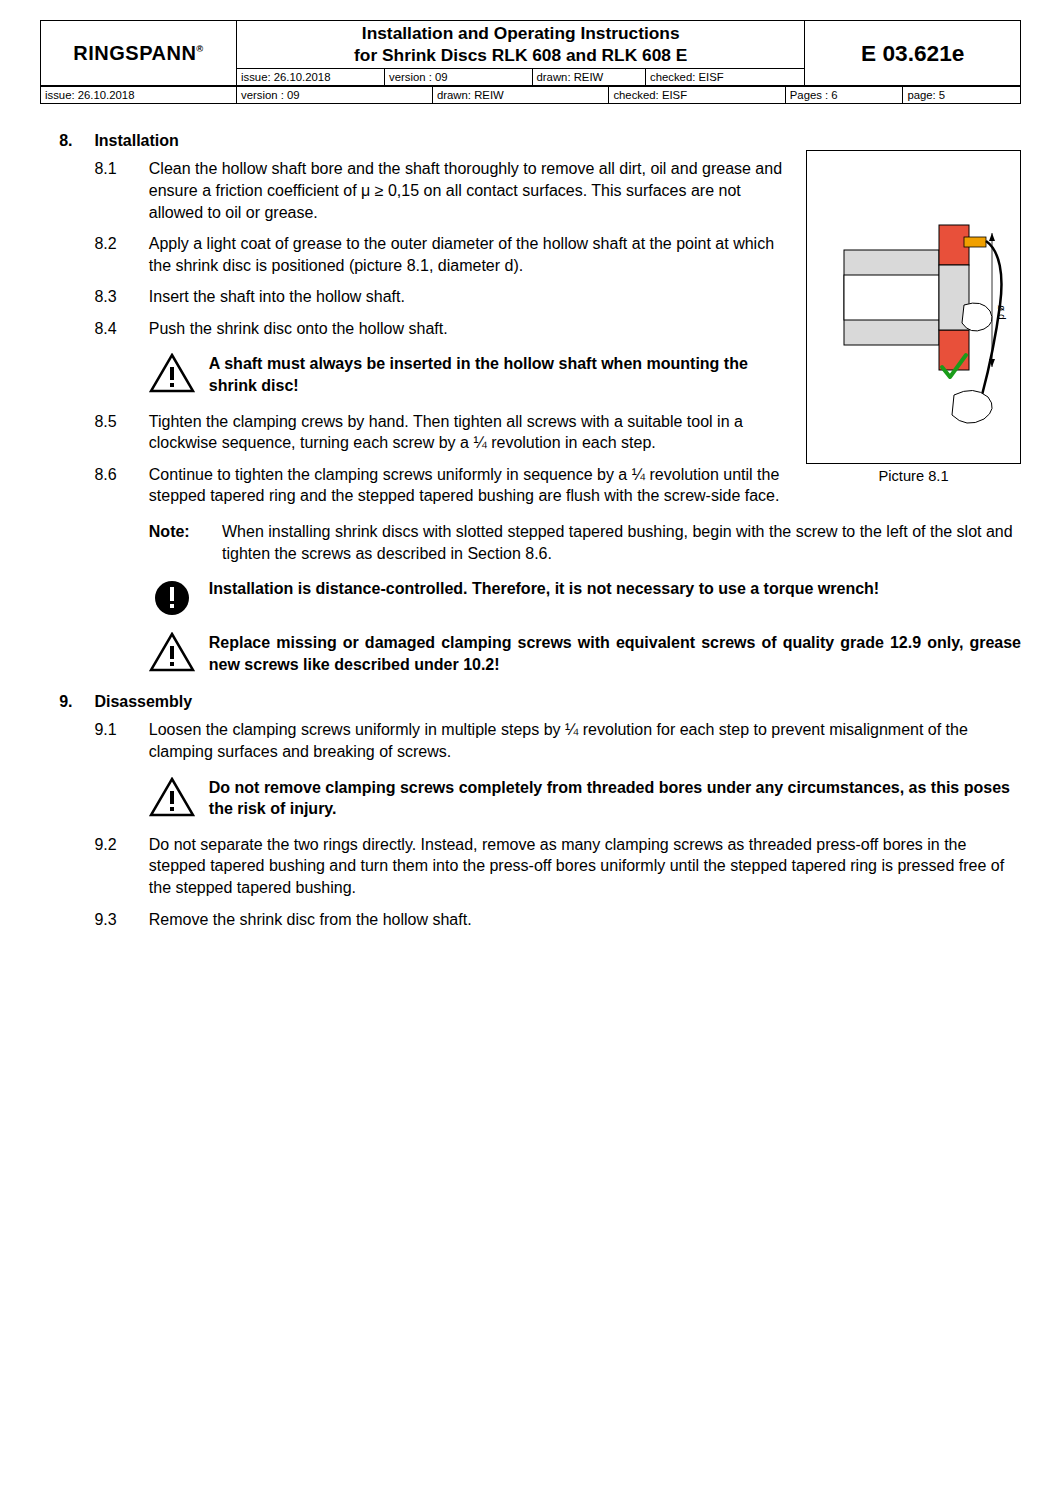| RINGSPANN ® | Installation and Operating Instructions for Shrink Discs RLK 608 and RLK 608 E | E 03.621e |
| / issue: 26.10.2018 / version : 09 / drawn: REIW / checked: EISF / |
| issue: 26.10.2018 | version : 09 | drawn: REIW | checked: EISF | Pages : 6 | page: 5 |
Installation
ø d
Picture 8.1
8.1 Clean the hollow shaft bore and the shaft thoroughly to remove all dirt, oil and grease and ensure a friction coefficient of μ ≥ 0,15 on all contact surfaces. This surfaces are not allowed to oil or grease.
8.2 Apply a light coat of grease to the outer diameter of the hollow shaft at the point at which the shrink disc is positioned (picture 8.1, diameter d).
8.3 Insert the shaft into the hollow shaft.
8.4 Push the shrink disc onto the hollow shaft.
A shaft must always be inserted in the hollow shaft when mounting the shrink disc!
8.5 Tighten the clamping crews by hand. Then tighten all screws with a suitable tool in a clockwise sequence, turning each screw by a ¼ revolution in each step.
8.6 Continue to tighten the clamping screws uniformly in sequence by a ¼ revolution until the stepped tapered ring and the stepped tapered bushing are flush with the screw-side face.
Note:
When installing shrink discs with slotted stepped tapered bushing, begin with the screw to the left of the slot and tighten the screws as described in Section 8.6.
Installation is distance-controlled. Therefore, it is not necessary to use a torque wrench!
Replace missing or damaged clamping screws with equivalent screws of quality grade 12.9 only, grease new screws like described under 10.2!
Disassembly
9.1 Loosen the clamping screws uniformly in multiple steps by ¼ revolution for each step to prevent misalignment of the clamping surfaces and breaking of screws.
Do not remove clamping screws completely from threaded bores under any circumstances, as this poses the risk of injury.
9.2 Do not separate the two rings directly. Instead, remove as many clamping screws as threaded press-off bores in the stepped tapered bushing and turn them into the press-off bores uniformly until the stepped tapered ring is pressed free of the stepped tapered bushing.
9.3 Remove the shrink disc from the hollow shaft.